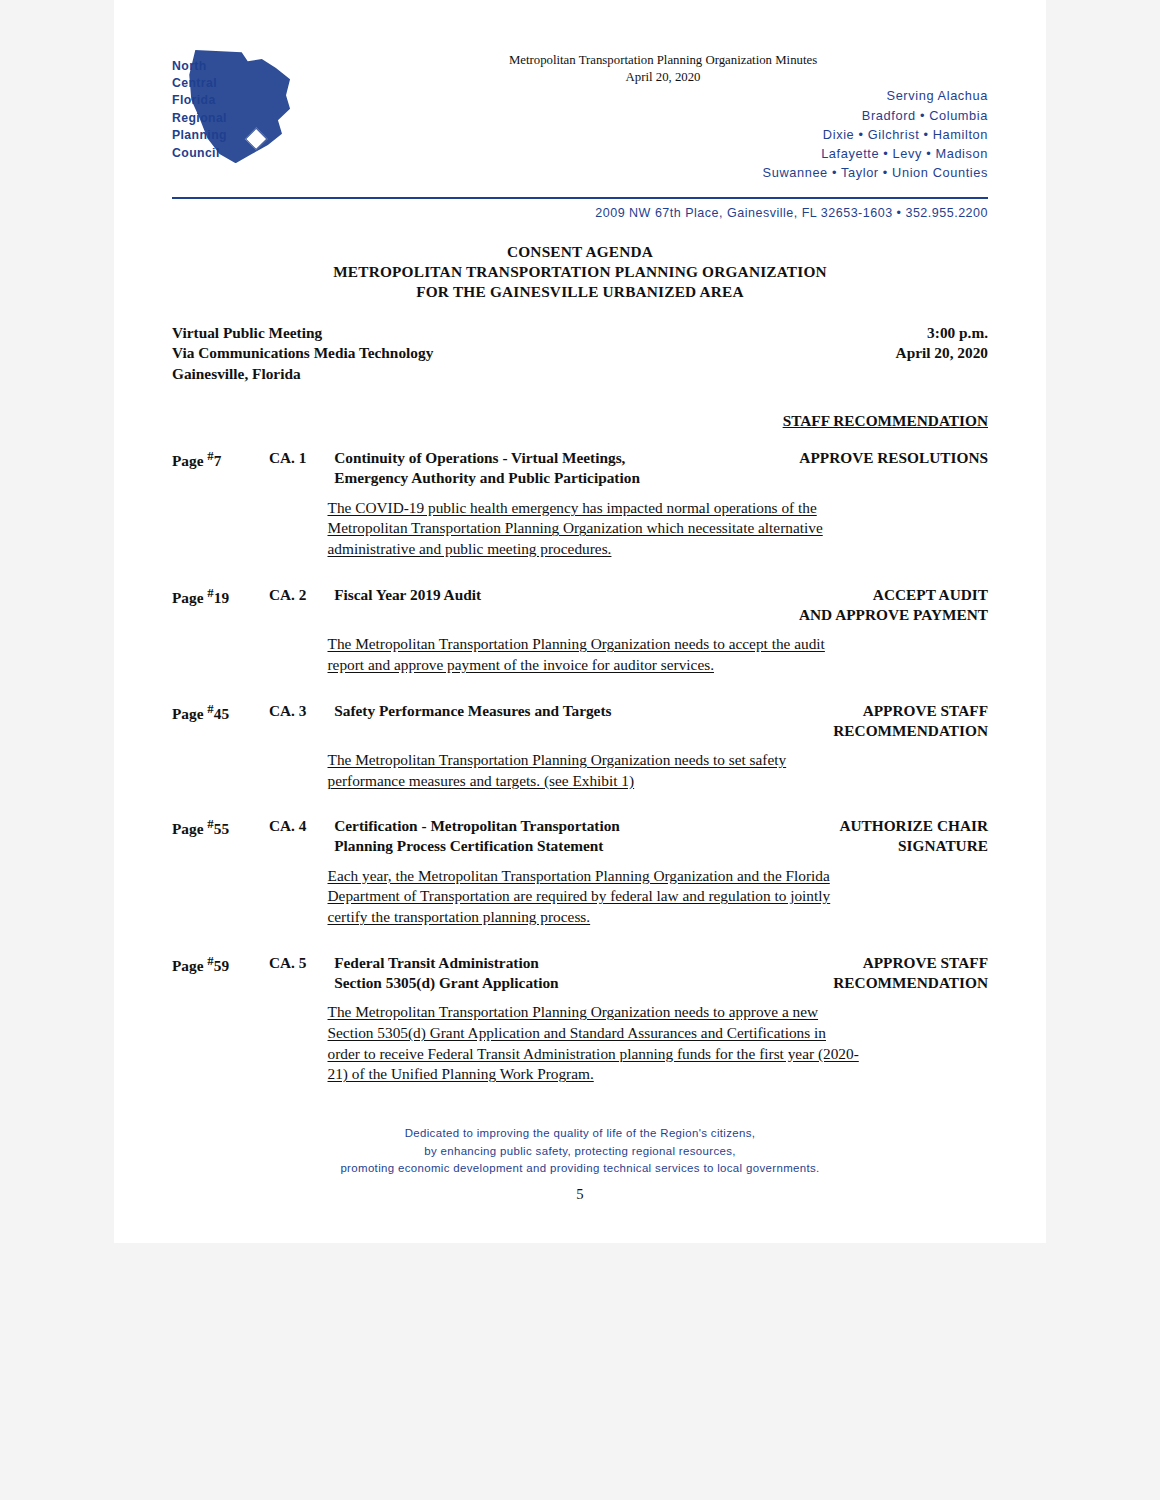North Central Florida Regional Planning Council
Metropolitan Transportation Planning Organization Minutes
April 20, 2020
Serving Alachua
Bradford • Columbia
Dixie • Gilchrist • Hamilton
Lafayette • Levy • Madison
Suwannee • Taylor • Union Counties
2009 NW 67th Place, Gainesville, FL 32653-1603 • 352.955.2200
Consent Agenda
Metropolitan Transportation Planning Organization
for the Gainesville Urbanized Area
Virtual Public Meeting
Via Communications Media Technology
Gainesville, Florida
3:00 p.m.
April 20, 2020
STAFF RECOMMENDATION
Page #7
CA. 1
Continuity of Operations - Virtual Meetings,
Emergency Authority and Public Participation
APPROVE RESOLUTIONS
The COVID-19 public health emergency has impacted normal operations of the Metropolitan Transportation Planning Organization which necessitate alternative administrative and public meeting procedures.
Page #19
CA. 2
Fiscal Year 2019 Audit
ACCEPT AUDIT
AND APPROVE PAYMENT
The Metropolitan Transportation Planning Organization needs to accept the audit report and approve payment of the invoice for auditor services.
Page #45
CA. 3
Safety Performance Measures and Targets
APPROVE STAFF
RECOMMENDATION
The Metropolitan Transportation Planning Organization needs to set safety performance measures and targets. (see Exhibit 1)
Page #55
CA. 4
Certification - Metropolitan Transportation
Planning Process Certification Statement
AUTHORIZE CHAIR
SIGNATURE
Each year, the Metropolitan Transportation Planning Organization and the Florida Department of Transportation are required by federal law and regulation to jointly certify the transportation planning process.
Page #59
CA. 5
Federal Transit Administration
Section 5305(d) Grant Application
APPROVE STAFF
RECOMMENDATION
The Metropolitan Transportation Planning Organization needs to approve a new Section 5305(d) Grant Application and Standard Assurances and Certifications in order to receive Federal Transit Administration planning funds for the first year (2020-21) of the Unified Planning Work Program.
Dedicated to improving the quality of life of the Region's citizens,
by enhancing public safety, protecting regional resources,
promoting economic development and providing technical services to local governments.
5